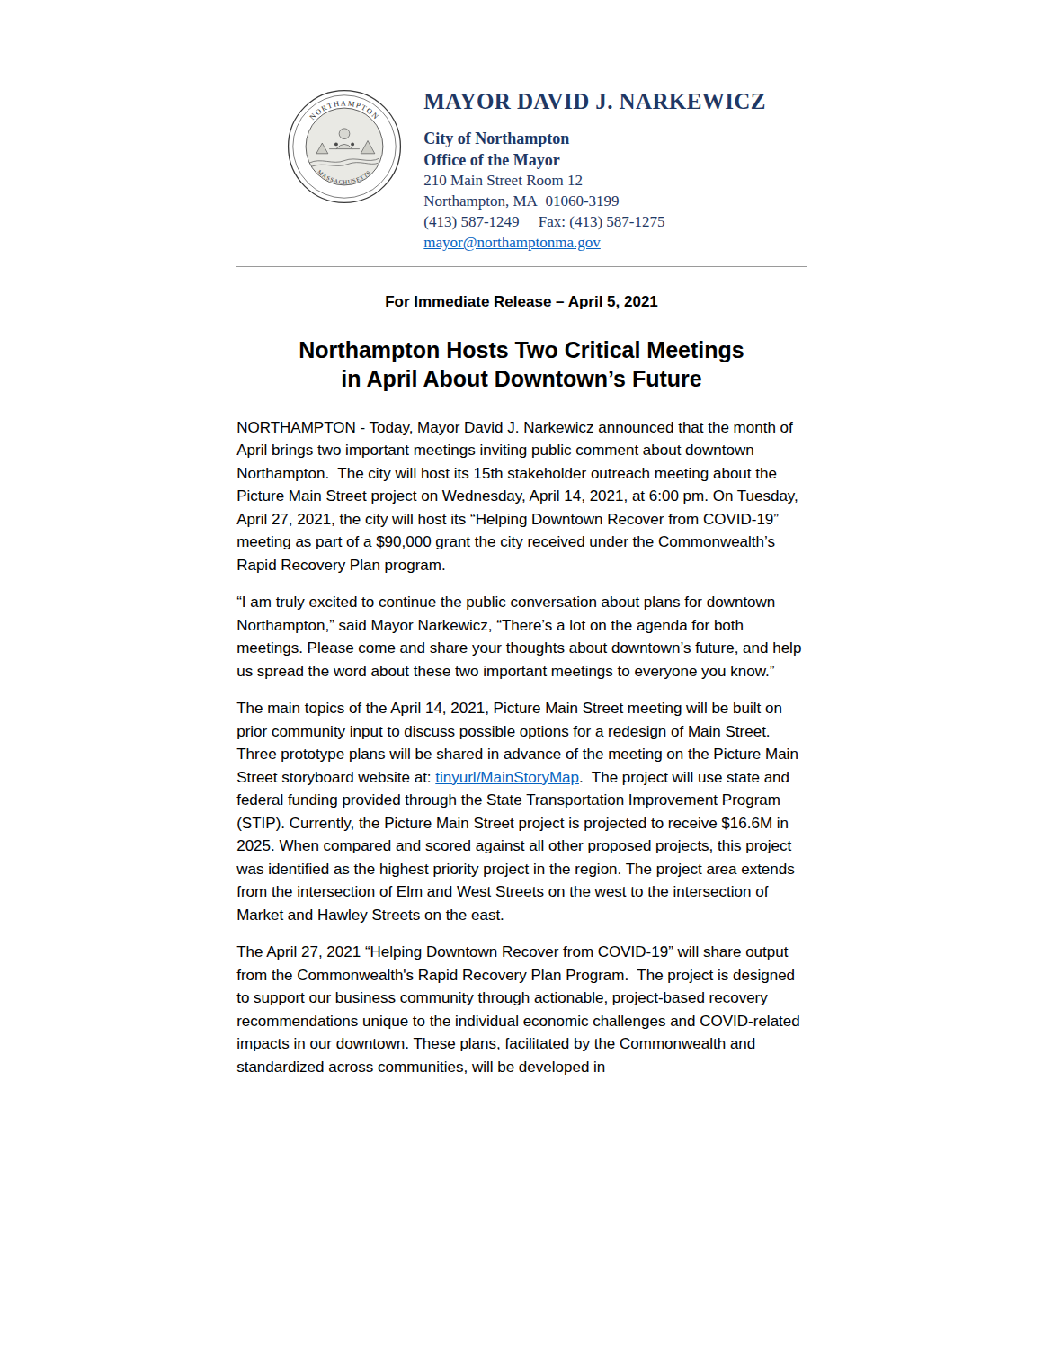NORTHAMPTON MASSACHUSETTS
MAYOR DAVID J. NARKEWICZ
City of Northampton
Office of the Mayor
210 Main Street Room 12
Northampton, MA 01060-3199
(413) 587-1249 Fax: (413) 587-1275
mayor@northamptonma.gov
For Immediate Release – April 5, 2021
Northampton Hosts Two Critical Meetings
in April About Downtown’s Future
NORTHAMPTON - Today, Mayor David J. Narkewicz announced that the month of April brings two important meetings inviting public comment about downtown Northampton. The city will host its 15th stakeholder outreach meeting about the Picture Main Street project on Wednesday, April 14, 2021, at 6:00 pm. On Tuesday, April 27, 2021, the city will host its “Helping Downtown Recover from COVID-19” meeting as part of a $90,000 grant the city received under the Commonwealth’s Rapid Recovery Plan program.
“I am truly excited to continue the public conversation about plans for downtown Northampton,” said Mayor Narkewicz, “There’s a lot on the agenda for both meetings. Please come and share your thoughts about downtown’s future, and help us spread the word about these two important meetings to everyone you know.”
The main topics of the April 14, 2021, Picture Main Street meeting will be built on prior community input to discuss possible options for a redesign of Main Street. Three prototype plans will be shared in advance of the meeting on the Picture Main Street storyboard website at: tinyurl/MainStoryMap. The project will use state and federal funding provided through the State Transportation Improvement Program (STIP). Currently, the Picture Main Street project is projected to receive $16.6M in 2025. When compared and scored against all other proposed projects, this project was identified as the highest priority project in the region. The project area extends from the intersection of Elm and West Streets on the west to the intersection of Market and Hawley Streets on the east.
The April 27, 2021 “Helping Downtown Recover from COVID-19” will share output from the Commonwealth's Rapid Recovery Plan Program. The project is designed to support our business community through actionable, project-based recovery recommendations unique to the individual economic challenges and COVID-related impacts in our downtown. These plans, facilitated by the Commonwealth and standardized across communities, will be developed in